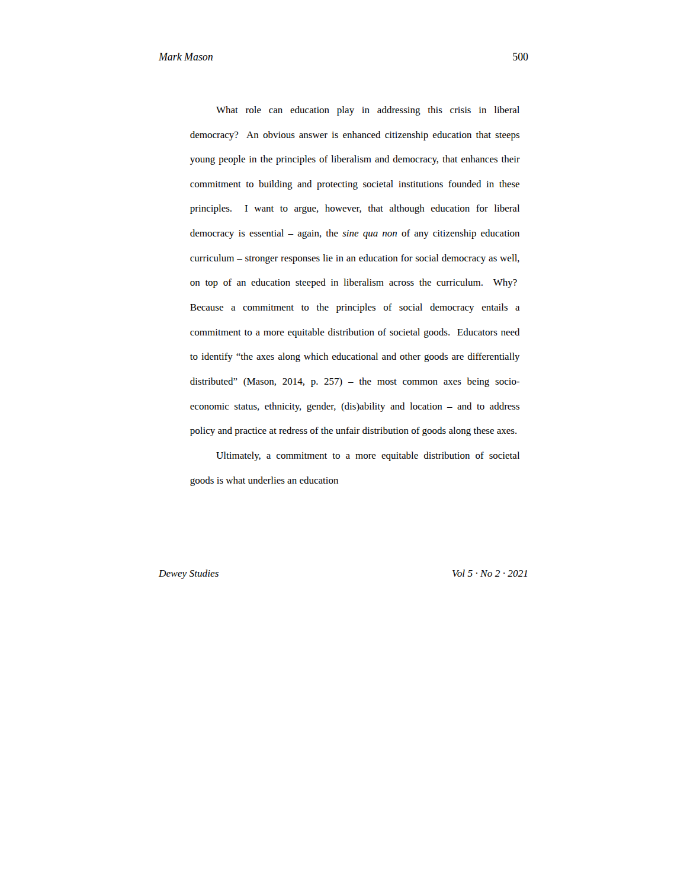Mark Mason 500
What role can education play in addressing this crisis in liberal democracy? An obvious answer is enhanced citizenship education that steeps young people in the principles of liberalism and democracy, that enhances their commitment to building and protecting societal institutions founded in these principles. I want to argue, however, that although education for liberal democracy is essential – again, the sine qua non of any citizenship education curriculum – stronger responses lie in an education for social democracy as well, on top of an education steeped in liberalism across the curriculum. Why? Because a commitment to the principles of social democracy entails a commitment to a more equitable distribution of societal goods. Educators need to identify “the axes along which educational and other goods are differentially distributed” (Mason, 2014, p. 257) – the most common axes being socio-economic status, ethnicity, gender, (dis)ability and location – and to address policy and practice at redress of the unfair distribution of goods along these axes.
Ultimately, a commitment to a more equitable distribution of societal goods is what underlies an education
Dewey Studies Vol 5 · No 2 · 2021